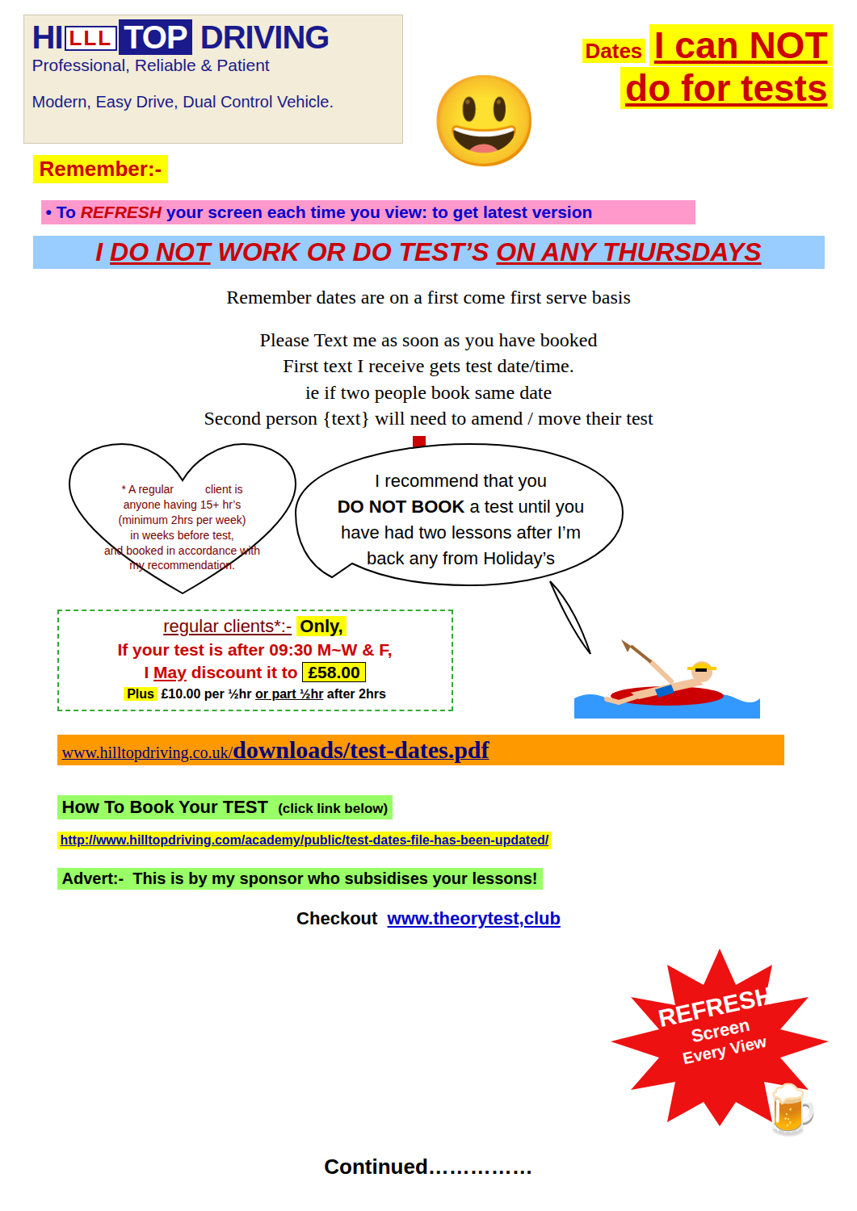HI LLL TOP DRIVING
Professional, Reliable & Patient
Modern, Easy Drive, Dual Control Vehicle.
😃
Dates I can NOT
do for tests
Remember:-
• To REFRESH your screen each time you view: to get latest version
I DO NOT WORK OR DO TEST’S ON ANY THURSDAYS
Remember dates are on a first come first serve basis
Please Text me as soon as you have booked
First text I receive gets test date/time.
ie if two people book same date
Second person {text} will need to amend / move their test
* A regular client is
anyone having 15+ hr’s
(minimum 2hrs per week)
in weeks before test,
and booked in accordance with
my recommendation.
I recommend that you
DO NOT BOOK a test until you
have had two lessons after I’m
back any from Holiday’s
regular clients*:- Only,
If your test is after 09:30 M~W & F,
I May discount it to £58.00
Plus £10.00 per ½hr or part ½hr after 2hrs
www.hilltopdriving.co.uk/downloads/test-dates.pdf
How To Book Your TEST (click link below)
http://www.hilltopdriving.com/academy/public/test-dates-file-has-been-updated/
Advert:- This is by my sponsor who subsidises your lessons!
Checkout www.theorytest,club
REFRESH Screen Every View
🍺
Continued……………